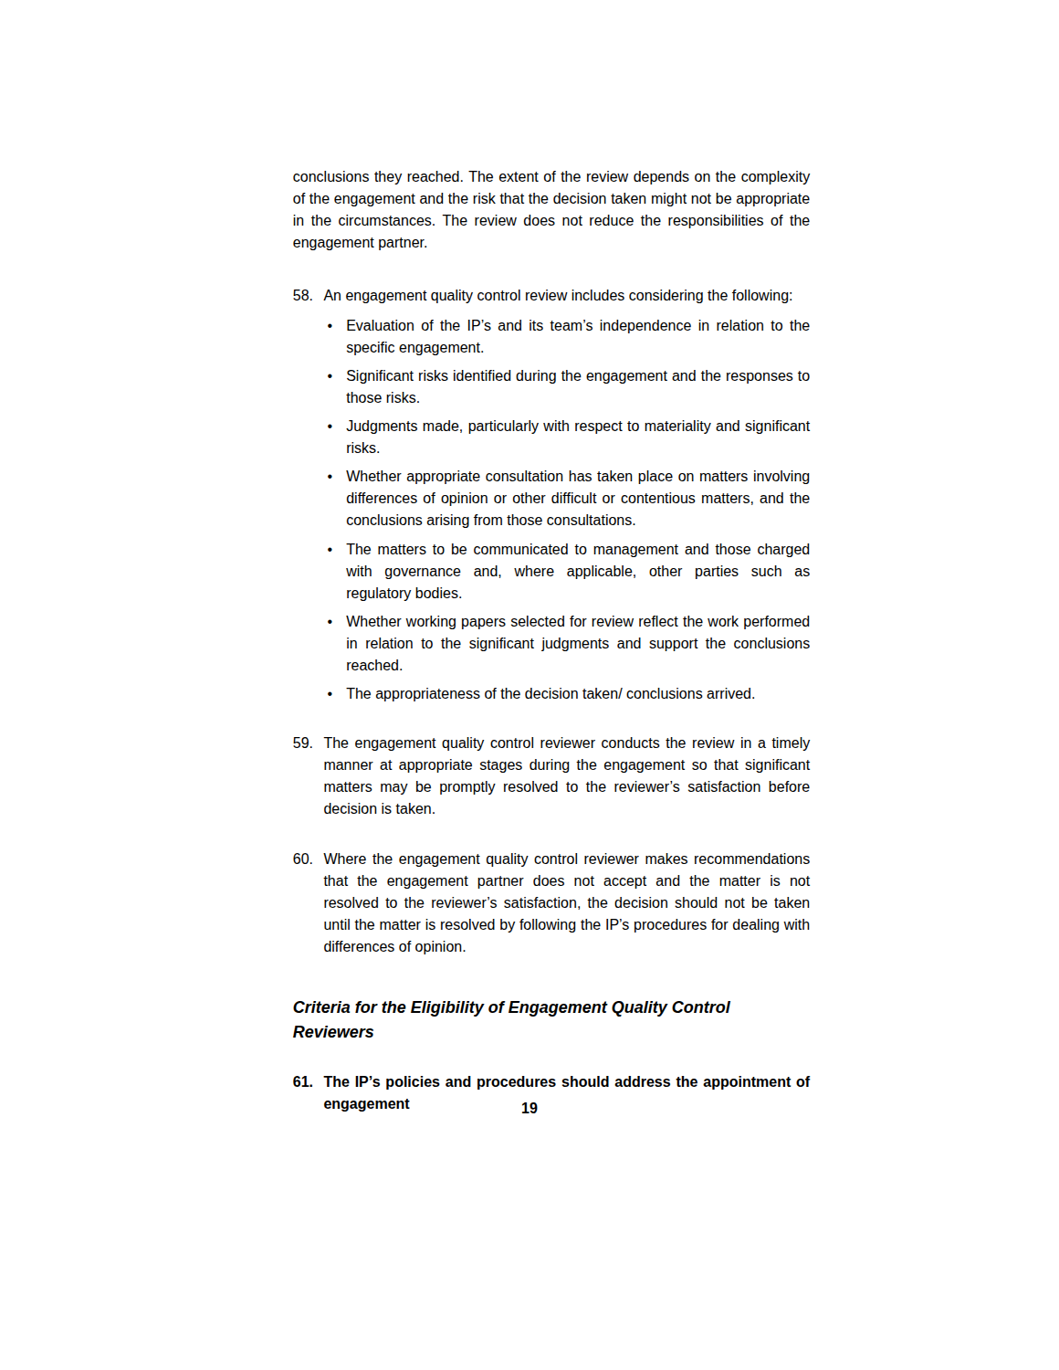conclusions they reached. The extent of the review depends on the complexity of the engagement and the risk that the decision taken might not be appropriate in the circumstances. The review does not reduce the responsibilities of the engagement partner.
58. An engagement quality control review includes considering the following:
Evaluation of the IP’s and its team’s independence in relation to the specific engagement.
Significant risks identified during the engagement and the responses to those risks.
Judgments made, particularly with respect to materiality and significant risks.
Whether appropriate consultation has taken place on matters involving differences of opinion or other difficult or contentious matters, and the conclusions arising from those consultations.
The matters to be communicated to management and those charged with governance and, where applicable, other parties such as regulatory bodies.
Whether working papers selected for review reflect the work performed in relation to the significant judgments and support the conclusions reached.
The appropriateness of the decision taken/ conclusions arrived.
59. The engagement quality control reviewer conducts the review in a timely manner at appropriate stages during the engagement so that significant matters may be promptly resolved to the reviewer’s satisfaction before decision is taken.
60. Where the engagement quality control reviewer makes recommendations that the engagement partner does not accept and the matter is not resolved to the reviewer’s satisfaction, the decision should not be taken until the matter is resolved by following the IP’s procedures for dealing with differences of opinion.
Criteria for the Eligibility of Engagement Quality Control Reviewers
61. The IP’s policies and procedures should address the appointment of engagement
19